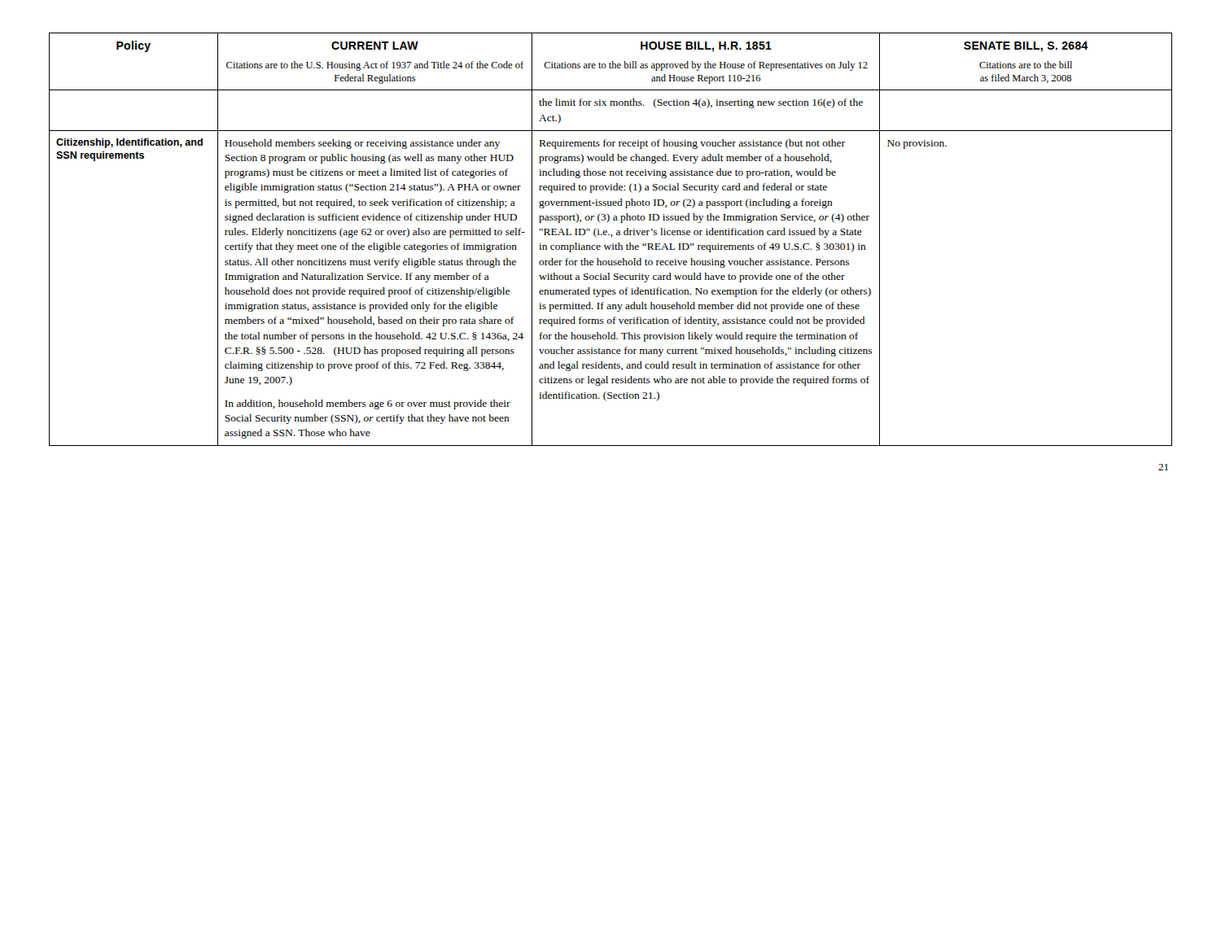| Policy | CURRENT LAW Citations are to the U.S. Housing Act of 1937 and Title 24 of the Code of Federal Regulations | HOUSE BILL, H.R. 1851 Citations are to the bill as approved by the House of Representatives on July 12 and House Report 110-216 | SENATE BILL, S. 2684 Citations are to the bill as filed March 3, 2008 |
| --- | --- | --- | --- |
| | | the limit for six months. (Section 4(a), inserting new section 16(e) of the Act.) | |
| Citizenship, Identification, and SSN requirements | Household members seeking or receiving assistance under any Section 8 program or public housing (as well as many other HUD programs) must be citizens or meet a limited list of categories of eligible immigration status (“Section 214 status”). A PHA or owner is permitted, but not required, to seek verification of citizenship; a signed declaration is sufficient evidence of citizenship under HUD rules. Elderly noncitizens (age 62 or over) also are permitted to self-certify that they meet one of the eligible categories of immigration status. All other noncitizens must verify eligible status through the Immigration and Naturalization Service. If any member of a household does not provide required proof of citizenship/eligible immigration status, assistance is provided only for the eligible members of a “mixed” household, based on their pro rata share of the total number of persons in the household. 42 U.S.C. § 1436a, 24 C.F.R. §§ 5.500 - .528. (HUD has proposed requiring all persons claiming citizenship to prove proof of this. 72 Fed. Reg. 33844, June 19, 2007.) In addition, household members age 6 or over must provide their Social Security number (SSN), or certify that they have not been assigned a SSN. Those who have | Requirements for receipt of housing voucher assistance (but not other programs) would be changed. Every adult member of a household, including those not receiving assistance due to pro-ration, would be required to provide: (1) a Social Security card and federal or state government-issued photo ID, or (2) a passport (including a foreign passport), or (3) a photo ID issued by the Immigration Service, or (4) other "REAL ID" (i.e., a driver’s license or identification card issued by a State in compliance with the “REAL ID” requirements of 49 U.S.C. § 30301) in order for the household to receive housing voucher assistance. Persons without a Social Security card would have to provide one of the other enumerated types of identification. No exemption for the elderly (or others) is permitted. If any adult household member did not provide one of these required forms of verification of identity, assistance could not be provided for the household. This provision likely would require the termination of voucher assistance for many current "mixed households," including citizens and legal residents, and could result in termination of assistance for other citizens or legal residents who are not able to provide the required forms of identification. (Section 21.) | No provision. |
21